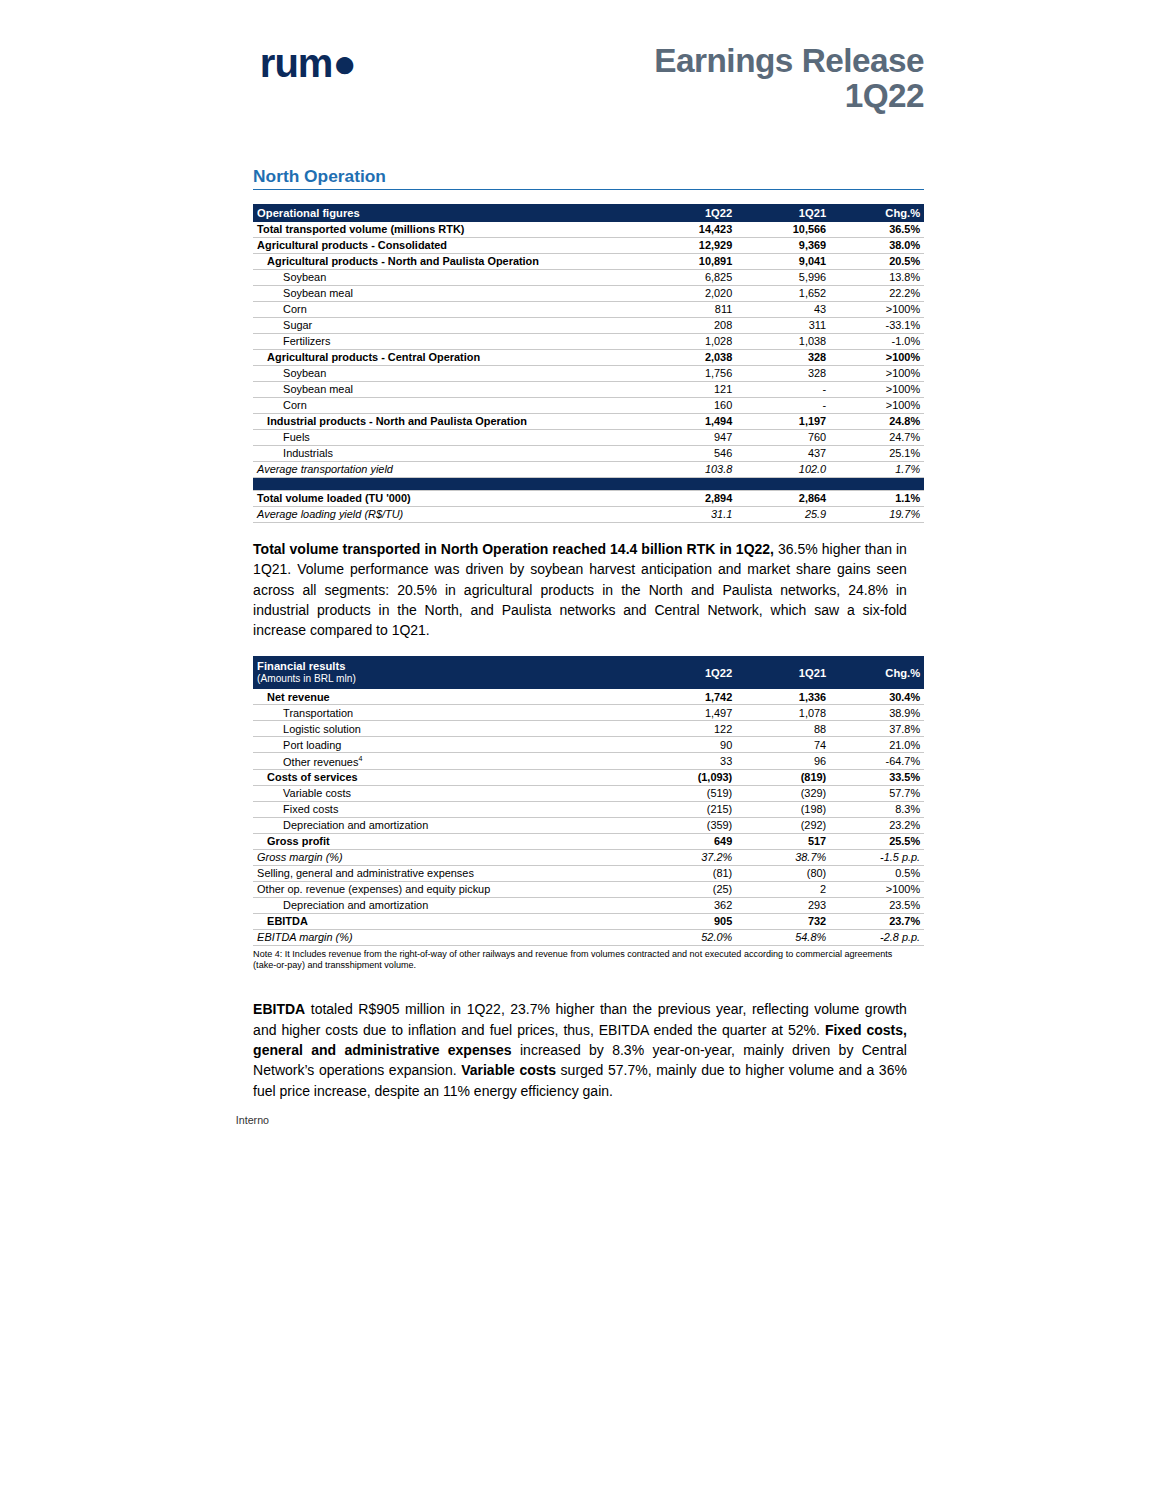rum●
Earnings Release
1Q22
North Operation
| Operational figures | 1Q22 | 1Q21 | Chg.% |
| --- | --- | --- | --- |
| Total transported volume (millions RTK) | 14,423 | 10,566 | 36.5% |
| Agricultural products - Consolidated | 12,929 | 9,369 | 38.0% |
| Agricultural products - North and Paulista Operation | 10,891 | 9,041 | 20.5% |
| Soybean | 6,825 | 5,996 | 13.8% |
| Soybean meal | 2,020 | 1,652 | 22.2% |
| Corn | 811 | 43 | >100% |
| Sugar | 208 | 311 | -33.1% |
| Fertilizers | 1,028 | 1,038 | -1.0% |
| Agricultural products - Central Operation | 2,038 | 328 | >100% |
| Soybean | 1,756 | 328 | >100% |
| Soybean meal | 121 | - | >100% |
| Corn | 160 | - | >100% |
| Industrial products - North and Paulista Operation | 1,494 | 1,197 | 24.8% |
| Fuels | 947 | 760 | 24.7% |
| Industrials | 546 | 437 | 25.1% |
| Average transportation yield | 103.8 | 102.0 | 1.7% |
| Total volume loaded (TU '000) | 2,894 | 2,864 | 1.1% |
| Average loading yield (R$/TU) | 31.1 | 25.9 | 19.7% |
Total volume transported in North Operation reached 14.4 billion RTK in 1Q22, 36.5% higher than in 1Q21. Volume performance was driven by soybean harvest anticipation and market share gains seen across all segments: 20.5% in agricultural products in the North and Paulista networks, 24.8% in industrial products in the North, and Paulista networks and Central Network, which saw a six-fold increase compared to 1Q21.
| Financial results (Amounts in BRL mln) | 1Q22 | 1Q21 | Chg.% |
| --- | --- | --- | --- |
| Net revenue | 1,742 | 1,336 | 30.4% |
| Transportation | 1,497 | 1,078 | 38.9% |
| Logistic solution | 122 | 88 | 37.8% |
| Port loading | 90 | 74 | 21.0% |
| Other revenues 4 | 33 | 96 | -64.7% |
| Costs of services | (1,093) | (819) | 33.5% |
| Variable costs | (519) | (329) | 57.7% |
| Fixed costs | (215) | (198) | 8.3% |
| Depreciation and amortization | (359) | (292) | 23.2% |
| Gross profit | 649 | 517 | 25.5% |
| Gross margin (%) | 37.2% | 38.7% | -1.5 p.p. |
| Selling, general and administrative expenses | (81) | (80) | 0.5% |
| Other op. revenue (expenses) and equity pickup | (25) | 2 | >100% |
| Depreciation and amortization | 362 | 293 | 23.5% |
| EBITDA | 905 | 732 | 23.7% |
| EBITDA margin (%) | 52.0% | 54.8% | -2.8 p.p. |
Note 4: It Includes revenue from the right-of-way of other railways and revenue from volumes contracted and not executed according to commercial agreements (take-or-pay) and transshipment volume.
EBITDA totaled R$905 million in 1Q22, 23.7% higher than the previous year, reflecting volume growth and higher costs due to inflation and fuel prices, thus, EBITDA ended the quarter at 52%. Fixed costs, general and administrative expenses increased by 8.3% year-on-year, mainly driven by Central Network’s operations expansion. Variable costs surged 57.7%, mainly due to higher volume and a 36% fuel price increase, despite an 11% energy efficiency gain.
Interno